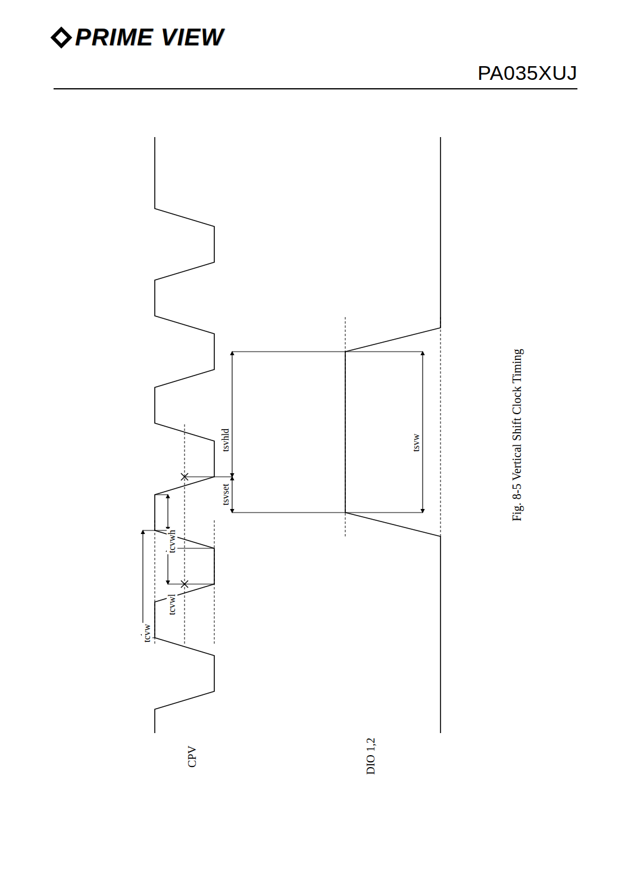PRIME VIEW
PA035XUJ
CPV
DIO 1,2
tcvw
tcvwl
tcvwh
tsvset
tsvhld
tsvw
Fig. 8-5 Vertical Shift Clock Timing